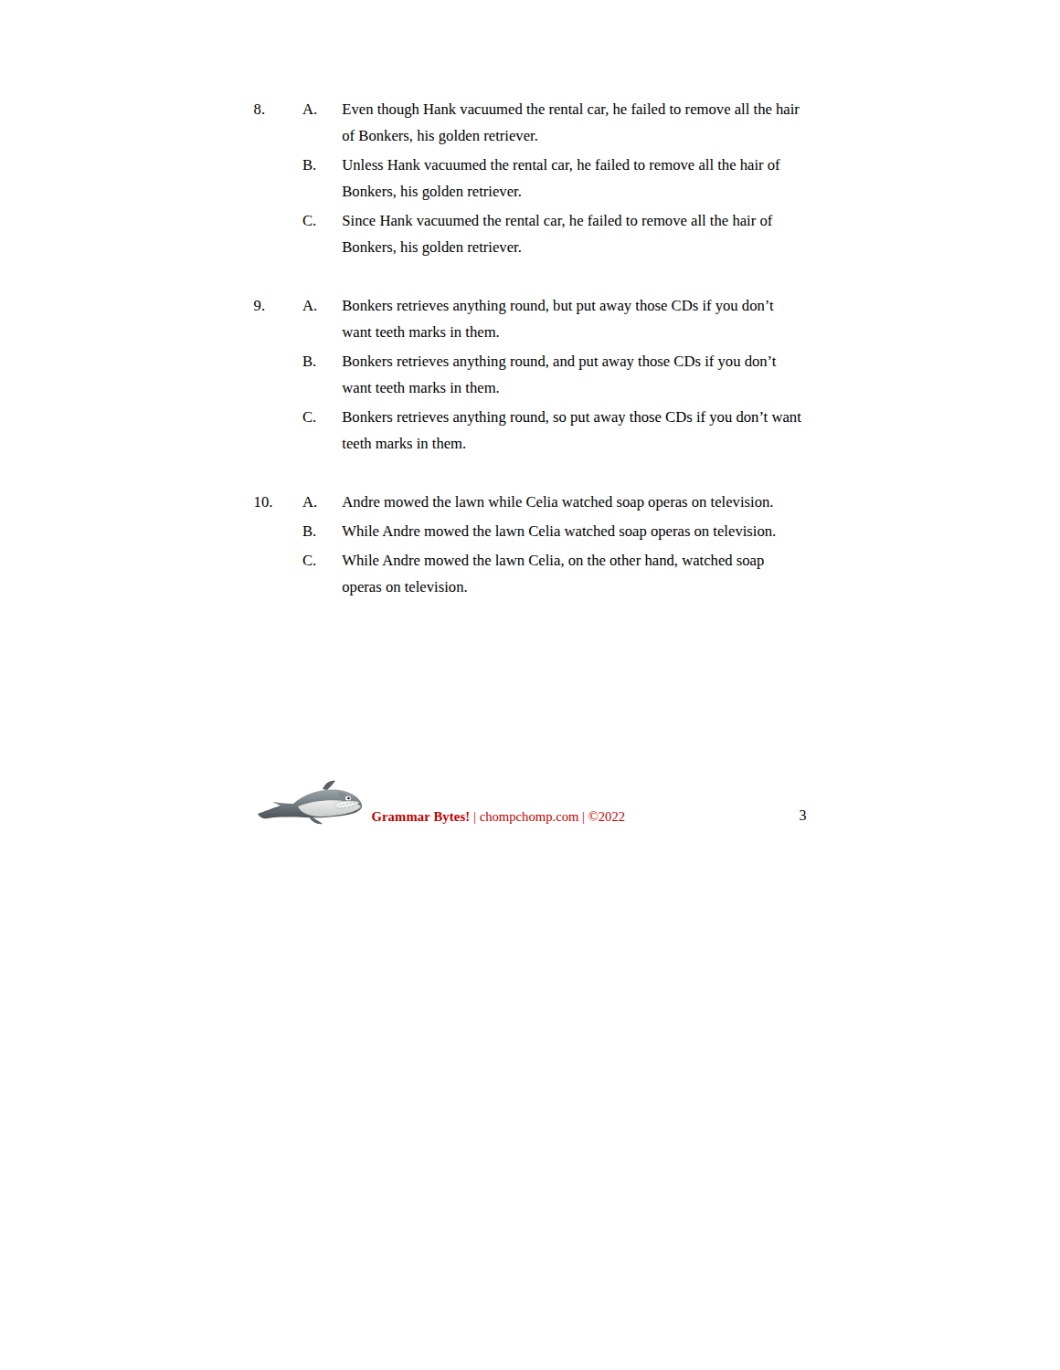Even though Hank vacuumed the rental car, he failed to remove all the hair of Bonkers, his golden retriever.
Unless Hank vacuumed the rental car, he failed to remove all the hair of Bonkers, his golden retriever.
Since Hank vacuumed the rental car, he failed to remove all the hair of Bonkers, his golden retriever.
Bonkers retrieves anything round, but put away those CDs if you don’t want teeth marks in them.
Bonkers retrieves anything round, and put away those CDs if you don’t want teeth marks in them.
Bonkers retrieves anything round, so put away those CDs if you don’t want teeth marks in them.
Andre mowed the lawn while Celia watched soap operas on television.
While Andre mowed the lawn Celia watched soap operas on television.
While Andre mowed the lawn Celia, on the other hand, watched soap operas on television.
Grammar Bytes! | chompchomp.com | ©2022
3